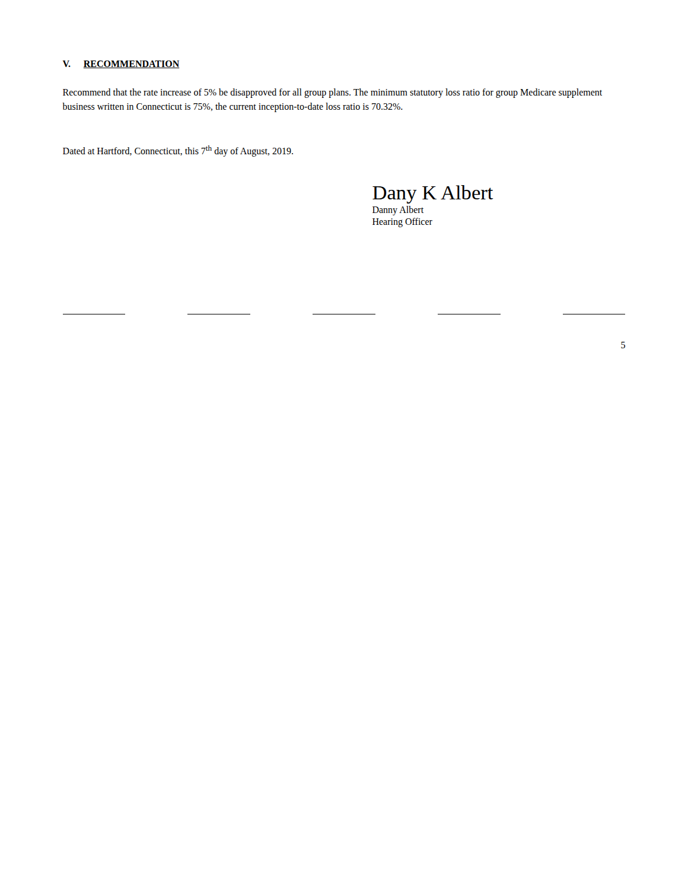V. RECOMMENDATION
Recommend that the rate increase of 5% be disapproved for all group plans. The minimum statutory loss ratio for group Medicare supplement business written in Connecticut is 75%, the current inception-to-date loss ratio is 70.32%.
Dated at Hartford, Connecticut, this 7th day of August, 2019.
Dany K Albert
Danny Albert
Hearing Officer
5